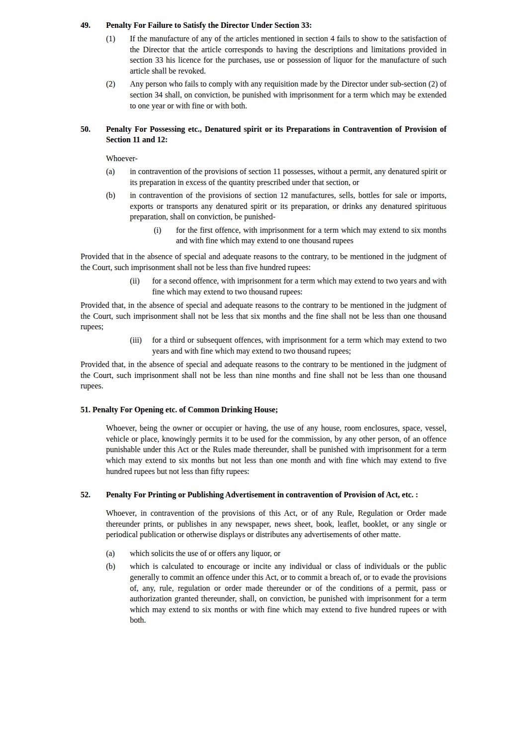49. Penalty For Failure to Satisfy the Director Under Section 33:
(1) If the manufacture of any of the articles mentioned in section 4 fails to show to the satisfaction of the Director that the article corresponds to having the descriptions and limitations provided in section 33 his licence for the purchases, use or possession of liquor for the manufacture of such article shall be revoked.
(2) Any person who fails to comply with any requisition made by the Director under sub-section (2) of section 34 shall, on conviction, be punished with imprisonment for a term which may be extended to one year or with fine or with both.
50. Penalty For Possessing etc., Denatured spirit or its Preparations in Contravention of Provision of Section 11 and 12:
Whoever-
(a) in contravention of the provisions of section 11 possesses, without a permit, any denatured spirit or its preparation in excess of the quantity prescribed under that section, or
(b) in contravention of the provisions of section 12 manufactures, sells, bottles for sale or imports, exports or transports any denatured spirit or its preparation, or drinks any denatured spirituous preparation, shall on conviction, be punished-
(i) for the first offence, with imprisonment for a term which may extend to six months and with fine which may extend to one thousand rupees
Provided that in the absence of special and adequate reasons to the contrary, to be mentioned in the judgment of the Court, such imprisonment shall not be less than five hundred rupees:
(ii) for a second offence, with imprisonment for a term which may extend to two years and with fine which may extend to two thousand rupees:
Provided that, in the absence of special and adequate reasons to the contrary to be mentioned in the judgment of the Court, such imprisonment shall not be less that six months and the fine shall not be less than one thousand rupees;
(iii) for a third or subsequent offences, with imprisonment for a term which may extend to two years and with fine which may extend to two thousand rupees;
Provided that, in the absence of special and adequate reasons to the contrary to be mentioned in the judgment of the Court, such imprisonment shall not be less than nine months and fine shall not be less than one thousand rupees.
51. Penalty For Opening etc. of Common Drinking House;
Whoever, being the owner or occupier or having, the use of any house, room enclosures, space, vessel, vehicle or place, knowingly permits it to be used for the commission, by any other person, of an offence punishable under this Act or the Rules made thereunder, shall be punished with imprisonment for a term which may extend to six months but not less than one month and with fine which may extend to five hundred rupees but not less than fifty rupees:
52. Penalty For Printing or Publishing Advertisement in contravention of Provision of Act, etc. :
Whoever, in contravention of the provisions of this Act, or of any Rule, Regulation or Order made thereunder prints, or publishes in any newspaper, news sheet, book, leaflet, booklet, or any single or periodical publication or otherwise displays or distributes any advertisements of other matte.
(a) which solicits the use of or offers any liquor, or
(b) which is calculated to encourage or incite any individual or class of individuals or the public generally to commit an offence under this Act, or to commit a breach of, or to evade the provisions of, any, rule, regulation or order made thereunder or of the conditions of a permit, pass or authorization granted thereunder, shall, on conviction, be punished with imprisonment for a term which may extend to six months or with fine which may extend to five hundred rupees or with both.